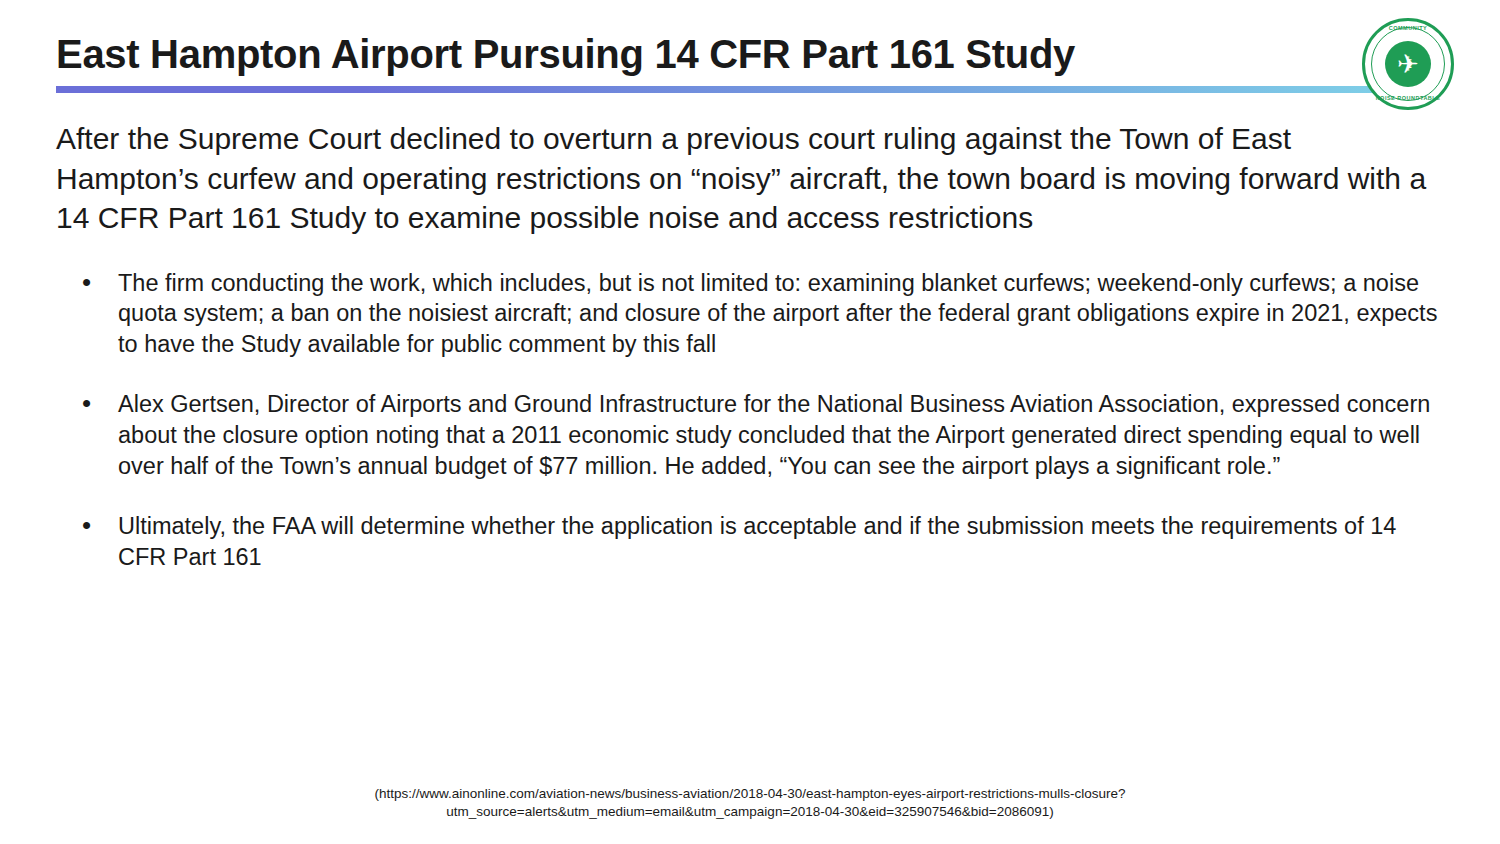COMMUNITY NOISE ROUNDTABLE
✈
East Hampton Airport Pursuing 14 CFR Part 161 Study
After the Supreme Court declined to overturn a previous court ruling against the Town of East Hampton’s curfew and operating restrictions on “noisy” aircraft, the town board is moving forward with a 14 CFR Part 161 Study to examine possible noise and access restrictions
The firm conducting the work, which includes, but is not limited to: examining blanket curfews; weekend-only curfews; a noise quota system; a ban on the noisiest aircraft; and closure of the airport after the federal grant obligations expire in 2021, expects to have the Study available for public comment by this fall
Alex Gertsen, Director of Airports and Ground Infrastructure for the National Business Aviation Association, expressed concern about the closure option noting that a 2011 economic study concluded that the Airport generated direct spending equal to well over half of the Town’s annual budget of $77 million. He added, “You can see the airport plays a significant role.”
Ultimately, the FAA will determine whether the application is acceptable and if the submission meets the requirements of 14 CFR Part 161
(https://www.ainonline.com/aviation-news/business-aviation/2018-04-30/east-hampton-eyes-airport-restrictions-mulls-closure?utm_source=alerts&utm_medium=email&utm_campaign=2018-04-30&eid=325907546&bid=2086091)